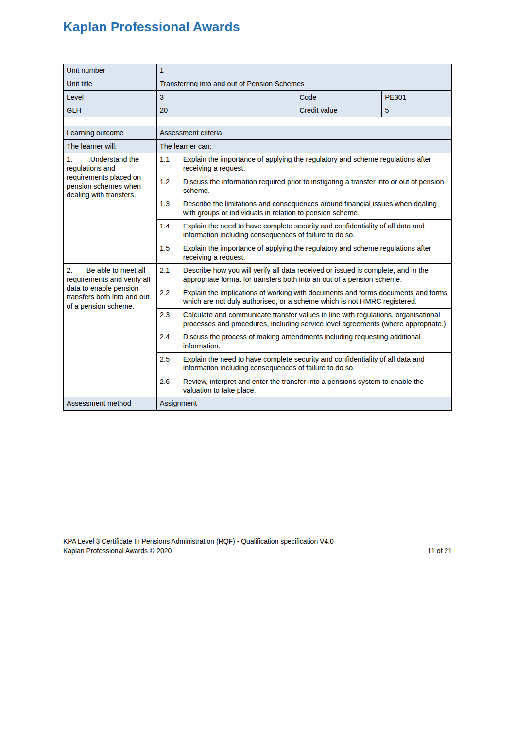Kaplan Professional Awards
| Unit number | 1 |
| Unit title | Transferring into and out of Pension Schemes |
| Level | 3 | Code | PE301 |
| GLH | 20 | Credit value | 5 |
| Learning outcome | Assessment criteria |
| The learner will: | The learner can: |
| 1. .Understand the regulations and requirements placed on pension schemes when dealing with transfers. | 1.1 | Explain the importance of applying the regulatory and scheme regulations after receiving a request. |
| 1.2 | Discuss the information required prior to instigating a transfer into or out of pension scheme. |
| 1.3 | Describe the limitations and consequences around financial issues when dealing with groups or individuals in relation to pension scheme. |
| 1.4 | Explain the need to have complete security and confidentiality of all data and information including consequences of failure to do so. |
| 1.5 | Explain the importance of applying the regulatory and scheme regulations after receiving a request. |
| 2. Be able to meet all requirements and verify all data to enable pension transfers both into and out of a pension scheme. | 2.1 | Describe how you will verify all data received or issued is complete, and in the appropriate format for transfers both into an out of a pension scheme. |
| 2.2 | Explain the implications of working with documents and forms documents and forms which are not duly authorised, or a scheme which is not HMRC registered. |
| 2.3 | Calculate and communicate transfer values in line with regulations, organisational processes and procedures, including service level agreements (where appropriate.) |
| 2.4 | Discuss the process of making amendments including requesting additional information. |
| 2.5 | Explain the need to have complete security and confidentiality of all data and information including consequences of failure to do so. |
| 2.6 | Review, interpret and enter the transfer into a pensions system to enable the valuation to take place. |
| Assessment method | Assignment |
KPA Level 3 Certificate In Pensions Administration (RQF) - Qualification specification V4.0
Kaplan Professional Awards © 2020 11 of 21